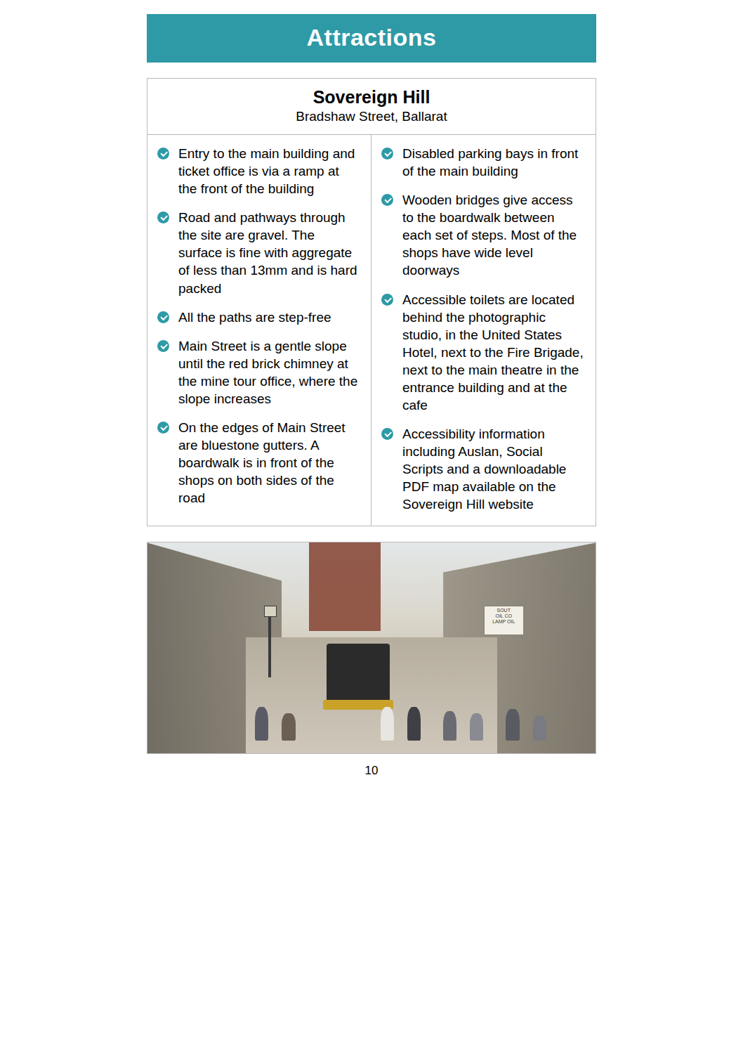Attractions
Sovereign Hill
Bradshaw Street, Ballarat
Entry to the main building and ticket office is via a ramp at the front of the building
Road and pathways through the site are gravel. The surface is fine with aggregate of less than 13mm and is hard packed
All the paths are step-free
Main Street is a gentle slope until the red brick chimney at the mine tour office, where the slope increases
On the edges of Main Street are bluestone gutters. A boardwalk is in front of the shops on both sides of the road
Disabled parking bays in front of the main building
Wooden bridges give access to the boardwalk between each set of steps. Most of the shops have wide level doorways
Accessible toilets are located behind the photographic studio, in the United States Hotel, next to the Fire Brigade, next to the main theatre in the entrance building and at the cafe
Accessibility information including Auslan, Social Scripts and a downloadable PDF map available on the Sovereign Hill website
SOUT
OIL CO
LAMP OIL
10